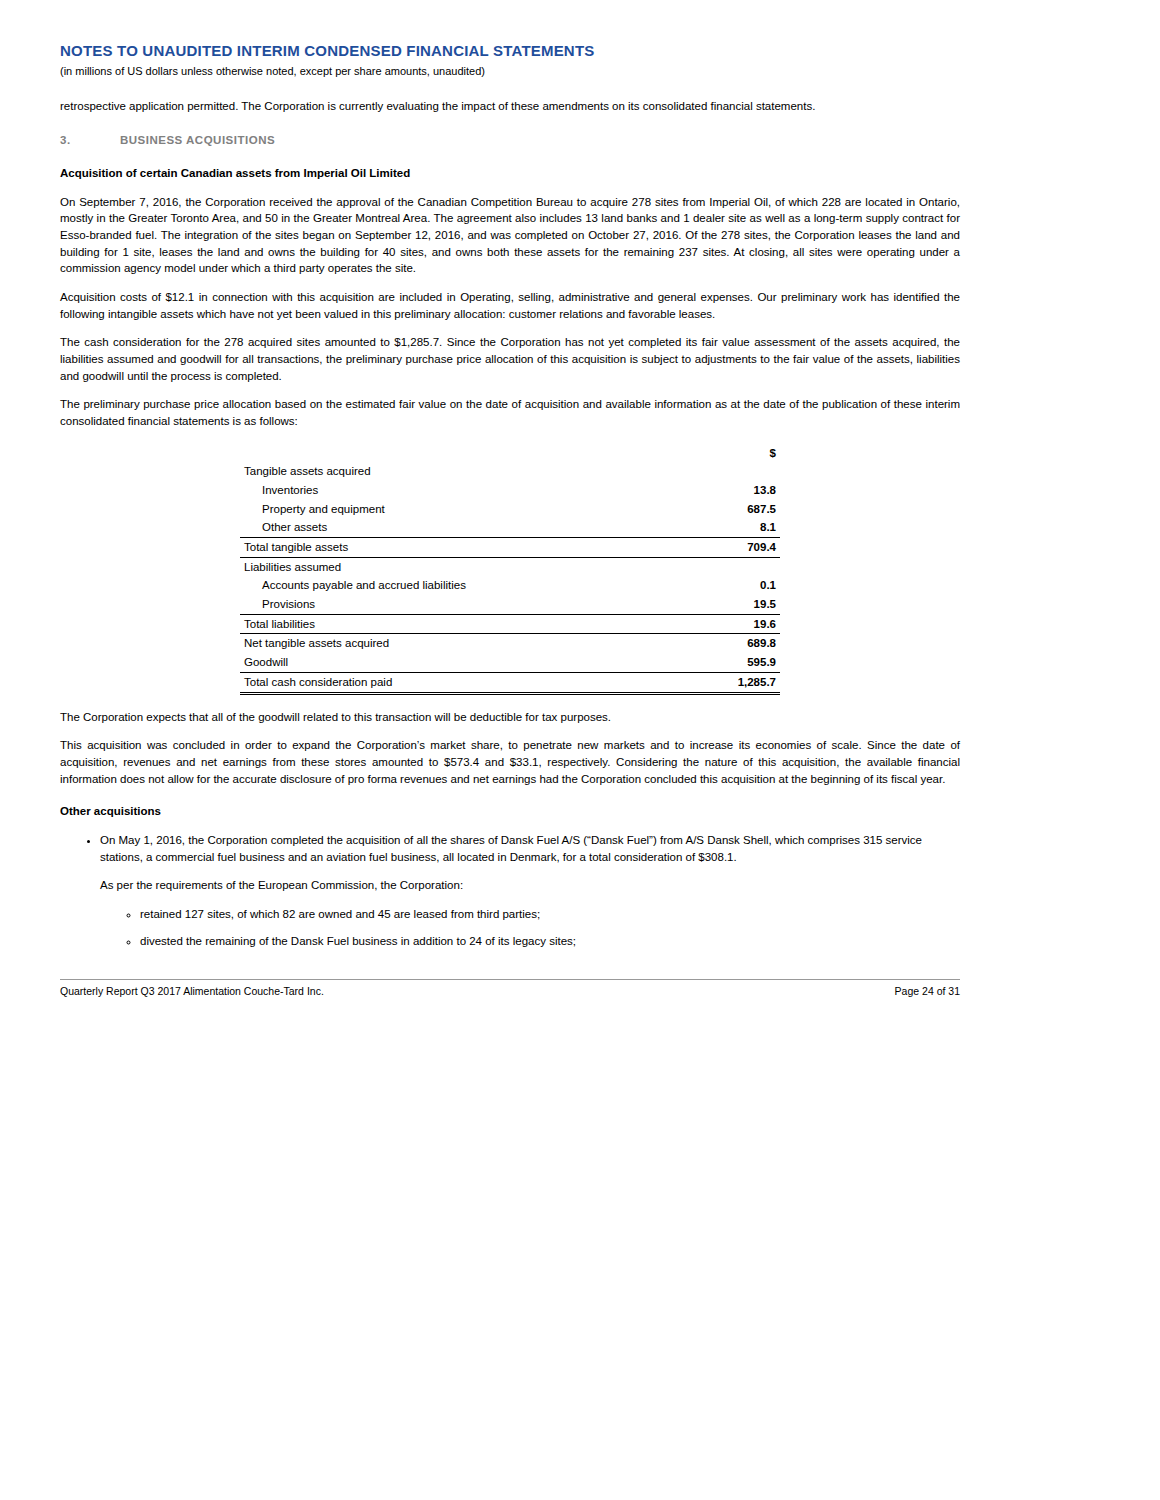NOTES TO UNAUDITED INTERIM CONDENSED FINANCIAL STATEMENTS
(in millions of US dollars unless otherwise noted, except per share amounts, unaudited)
retrospective application permitted. The Corporation is currently evaluating the impact of these amendments on its consolidated financial statements.
3. BUSINESS ACQUISITIONS
Acquisition of certain Canadian assets from Imperial Oil Limited
On September 7, 2016, the Corporation received the approval of the Canadian Competition Bureau to acquire 278 sites from Imperial Oil, of which 228 are located in Ontario, mostly in the Greater Toronto Area, and 50 in the Greater Montreal Area. The agreement also includes 13 land banks and 1 dealer site as well as a long-term supply contract for Esso-branded fuel. The integration of the sites began on September 12, 2016, and was completed on October 27, 2016. Of the 278 sites, the Corporation leases the land and building for 1 site, leases the land and owns the building for 40 sites, and owns both these assets for the remaining 237 sites. At closing, all sites were operating under a commission agency model under which a third party operates the site.
Acquisition costs of $12.1 in connection with this acquisition are included in Operating, selling, administrative and general expenses. Our preliminary work has identified the following intangible assets which have not yet been valued in this preliminary allocation: customer relations and favorable leases.
The cash consideration for the 278 acquired sites amounted to $1,285.7. Since the Corporation has not yet completed its fair value assessment of the assets acquired, the liabilities assumed and goodwill for all transactions, the preliminary purchase price allocation of this acquisition is subject to adjustments to the fair value of the assets, liabilities and goodwill until the process is completed.
The preliminary purchase price allocation based on the estimated fair value on the date of acquisition and available information as at the date of the publication of these interim consolidated financial statements is as follows:
| | $ |
| Tangible assets acquired | |
| Inventories | 13.8 |
| Property and equipment | 687.5 |
| Other assets | 8.1 |
| Total tangible assets | 709.4 |
| Liabilities assumed | |
| Accounts payable and accrued liabilities | 0.1 |
| Provisions | 19.5 |
| Total liabilities | 19.6 |
| Net tangible assets acquired | 689.8 |
| Goodwill | 595.9 |
| Total cash consideration paid | 1,285.7 |
The Corporation expects that all of the goodwill related to this transaction will be deductible for tax purposes.
This acquisition was concluded in order to expand the Corporation’s market share, to penetrate new markets and to increase its economies of scale. Since the date of acquisition, revenues and net earnings from these stores amounted to $573.4 and $33.1, respectively. Considering the nature of this acquisition, the available financial information does not allow for the accurate disclosure of pro forma revenues and net earnings had the Corporation concluded this acquisition at the beginning of its fiscal year.
Other acquisitions
On May 1, 2016, the Corporation completed the acquisition of all the shares of Dansk Fuel A/S (“Dansk Fuel”) from A/S Dansk Shell, which comprises 315 service stations, a commercial fuel business and an aviation fuel business, all located in Denmark, for a total consideration of $308.1.
As per the requirements of the European Commission, the Corporation:
retained 127 sites, of which 82 are owned and 45 are leased from third parties;
divested the remaining of the Dansk Fuel business in addition to 24 of its legacy sites;
Quarterly Report Q3 2017 Alimentation Couche-Tard Inc. Page 24 of 31